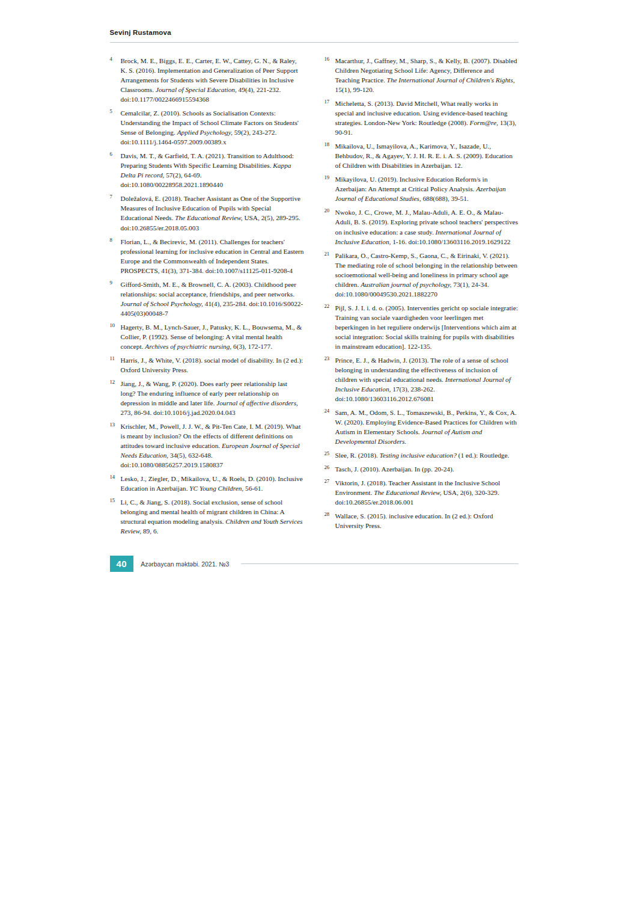Sevinj Rustamova
4 Brock, M. E., Biggs, E. E., Carter, E. W., Cattey, G. N., & Raley, K. S. (2016). Implementation and Generalization of Peer Support Arrangements for Students with Severe Disabilities in Inclusive Classrooms. Journal of Special Education, 49(4), 221-232. doi:10.1177/0022466915594368
5 Cemalcilar, Z. (2010). Schools as Socialisation Contexts: Understanding the Impact of School Climate Factors on Students' Sense of Belonging. Applied Psychology, 59(2), 243-272. doi:10.1111/j.1464-0597.2009.00389.x
6 Davis, M. T., & Garfield, T. A. (2021). Transition to Adulthood: Preparing Students With Specific Learning Disabilities. Kappa Delta Pi record, 57(2), 64-69. doi:10.1080/00228958.2021.1890440
7 Doležalová, E. (2018). Teacher Assistant as One of the Supportive Measures of Inclusive Education of Pupils with Special Educational Needs. The Educational Review, USA, 2(5), 289-295. doi:10.26855/er.2018.05.003
8 Florian, L., & Becirevic, M. (2011). Challenges for teachers' professional learning for inclusive education in Central and Eastern Europe and the Commonwealth of Independent States. PROSPECTS, 41(3), 371-384. doi:10.1007/s11125-011-9208-4
9 Gifford-Smith, M. E., & Brownell, C. A. (2003). Childhood peer relationships: social acceptance, friendships, and peer networks. Journal of School Psychology, 41(4), 235-284. doi:10.1016/S0022-4405(03)00048-7
10 Hagerty, B. M., Lynch-Sauer, J., Patusky, K. L., Bouwsema, M., & Collier, P. (1992). Sense of belonging: A vital mental health concept. Archives of psychiatric nursing, 6(3), 172-177.
11 Harris, J., & White, V. (2018). social model of disability. In (2 ed.): Oxford University Press.
12 Jiang, J., & Wang, P. (2020). Does early peer relationship last long? The enduring influence of early peer relationship on depression in middle and later life. Journal of affective disorders, 273, 86-94. doi:10.1016/j.jad.2020.04.043
13 Krischler, M., Powell, J. J. W., & Pit-Ten Cate, I. M. (2019). What is meant by inclusion? On the effects of different definitions on attitudes toward inclusive education. European Journal of Special Needs Education, 34(5), 632-648. doi:10.1080/08856257.2019.1580837
14 Lesko, J., Ziegler, D., Mikailova, U., & Roels, D. (2010). Inclusive Education in Azerbaijan. YC Young Children, 56-61.
15 Li, C., & Jiang, S. (2018). Social exclusion, sense of school belonging and mental health of migrant children in China: A structural equation modeling analysis. Children and Youth Services Review, 89, 6.
16 Macarthur, J., Gaffney, M., Sharp, S., & Kelly, B. (2007). Disabled Children Negotiating School Life: Agency, Difference and Teaching Practice. The International Journal of Children's Rights, 15(1), 99-120.
17 Micheletta, S. (2013). David Mitchell, What really works in special and inclusive education. Using evidence-based teaching strategies. London-New York: Routledge (2008). Form@re, 13(3), 90-91.
18 Mikailova, U., Ismayilova, A., Karimova, Y., Isazade, U., Behbudov, R., & Agayev, Y. J. H. R. E. i. A. S. (2009). Education of Children with Disabilities in Azerbaijan. 12.
19 Mikayilova, U. (2019). Inclusive Education Reform/s in Azerbaijan: An Attempt at Critical Policy Analysis. Azerbaijan Journal of Educational Studies, 688(688), 39-51.
20 Nwoko, J. C., Crowe, M. J., Malau-Aduli, A. E. O., & Malau-Aduli, B. S. (2019). Exploring private school teachers' perspectives on inclusive education: a case study. International Journal of Inclusive Education, 1-16. doi:10.1080/13603116.2019.1629122
21 Palikara, O., Castro-Kemp, S., Gaona, C., & Eirinaki, V. (2021). The mediating role of school belonging in the relationship between socioemotional well-being and loneliness in primary school age children. Australian journal of psychology, 73(1), 24-34. doi:10.1080/00049530.2021.1882270
22 Pijl, S. J. I. i. d. o. (2005). Interventies gericht op sociale integratie: Training van sociale vaardigheden voor leerlingen met beperkingen in het reguliere onderwijs [Interventions which aim at social integration: Social skills training for pupils with disabilities in mainstream education]. 122-135.
23 Prince, E. J., & Hadwin, J. (2013). The role of a sense of school belonging in understanding the effectiveness of inclusion of children with special educational needs. International Journal of Inclusive Education, 17(3), 238-262. doi:10.1080/13603116.2012.676081
24 Sam, A. M., Odom, S. L., Tomaszewski, B., Perkins, Y., & Cox, A. W. (2020). Employing Evidence-Based Practices for Children with Autism in Elementary Schools. Journal of Autism and Developmental Disorders.
25 Slee, R. (2018). Testing inclusive education? (1 ed.): Routledge.
26 Tasch, J. (2010). Azerbaijan. In (pp. 20-24).
27 Viktorin, J. (2018). Teacher Assistant in the Inclusive School Environment. The Educational Review, USA, 2(6), 320-329. doi:10.26855/er.2018.06.001
28 Wallace, S. (2015). inclusive education. In (2 ed.): Oxford University Press.
40
Azərbaycan məktəbi. 2021. №3